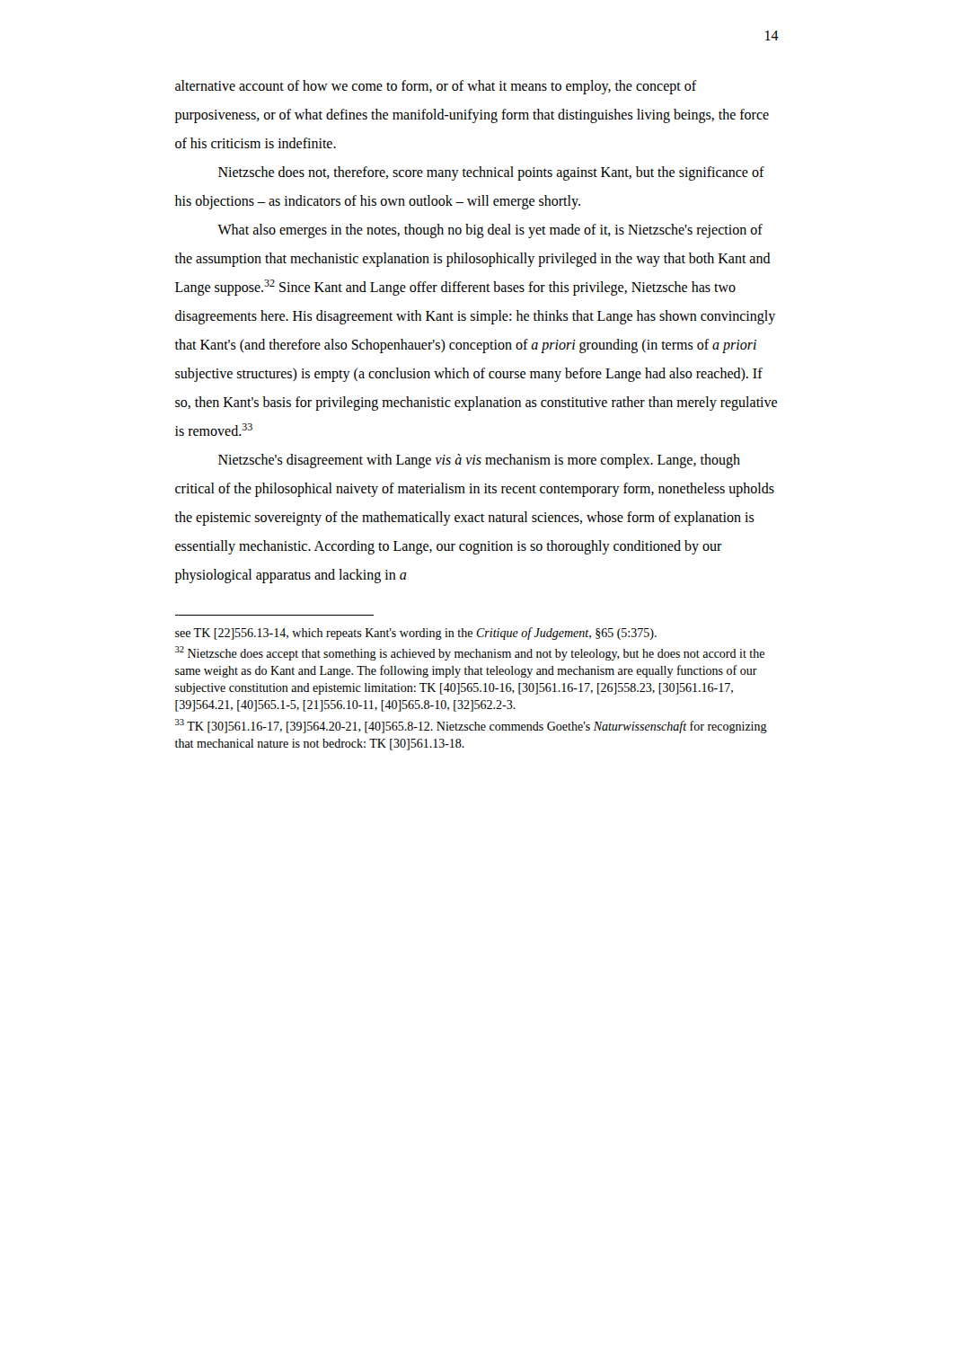14
alternative account of how we come to form, or of what it means to employ, the concept of purposiveness, or of what defines the manifold-unifying form that distinguishes living beings, the force of his criticism is indefinite.
Nietzsche does not, therefore, score many technical points against Kant, but the significance of his objections – as indicators of his own outlook – will emerge shortly.
What also emerges in the notes, though no big deal is yet made of it, is Nietzsche's rejection of the assumption that mechanistic explanation is philosophically privileged in the way that both Kant and Lange suppose.32 Since Kant and Lange offer different bases for this privilege, Nietzsche has two disagreements here. His disagreement with Kant is simple: he thinks that Lange has shown convincingly that Kant's (and therefore also Schopenhauer's) conception of a priori grounding (in terms of a priori subjective structures) is empty (a conclusion which of course many before Lange had also reached). If so, then Kant's basis for privileging mechanistic explanation as constitutive rather than merely regulative is removed.33
Nietzsche's disagreement with Lange vis à vis mechanism is more complex. Lange, though critical of the philosophical naivety of materialism in its recent contemporary form, nonetheless upholds the epistemic sovereignty of the mathematically exact natural sciences, whose form of explanation is essentially mechanistic. According to Lange, our cognition is so thoroughly conditioned by our physiological apparatus and lacking in a
see TK [22]556.13-14, which repeats Kant's wording in the Critique of Judgement, §65 (5:375).
32 Nietzsche does accept that something is achieved by mechanism and not by teleology, but he does not accord it the same weight as do Kant and Lange. The following imply that teleology and mechanism are equally functions of our subjective constitution and epistemic limitation: TK [40]565.10-16, [30]561.16-17, [26]558.23, [30]561.16-17, [39]564.21, [40]565.1-5, [21]556.10-11, [40]565.8-10, [32]562.2-3.
33 TK [30]561.16-17, [39]564.20-21, [40]565.8-12. Nietzsche commends Goethe's Naturwissenschaft for recognizing that mechanical nature is not bedrock: TK [30]561.13-18.